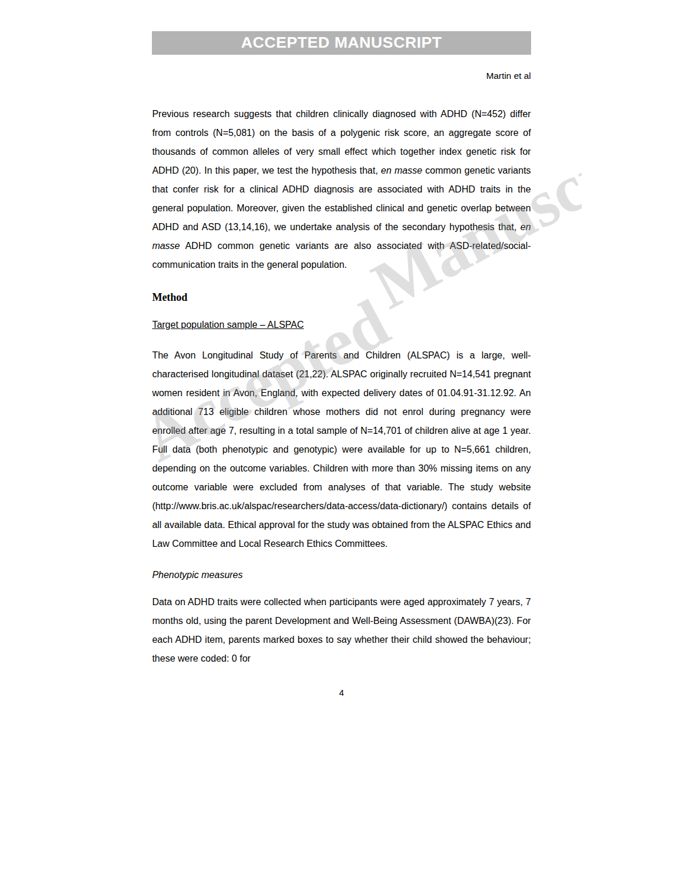ACCEPTED MANUSCRIPT
Martin et al
Previous research suggests that children clinically diagnosed with ADHD (N=452) differ from controls (N=5,081) on the basis of a polygenic risk score, an aggregate score of thousands of common alleles of very small effect which together index genetic risk for ADHD (20). In this paper, we test the hypothesis that, en masse common genetic variants that confer risk for a clinical ADHD diagnosis are associated with ADHD traits in the general population. Moreover, given the established clinical and genetic overlap between ADHD and ASD (13,14,16), we undertake analysis of the secondary hypothesis that, en masse ADHD common genetic variants are also associated with ASD-related/social-communication traits in the general population.
Method
Target population sample – ALSPAC
The Avon Longitudinal Study of Parents and Children (ALSPAC) is a large, well-characterised longitudinal dataset (21,22). ALSPAC originally recruited N=14,541 pregnant women resident in Avon, England, with expected delivery dates of 01.04.91-31.12.92. An additional 713 eligible children whose mothers did not enrol during pregnancy were enrolled after age 7, resulting in a total sample of N=14,701 of children alive at age 1 year. Full data (both phenotypic and genotypic) were available for up to N=5,661 children, depending on the outcome variables. Children with more than 30% missing items on any outcome variable were excluded from analyses of that variable. The study website (http://www.bris.ac.uk/alspac/researchers/data-access/data-dictionary/) contains details of all available data. Ethical approval for the study was obtained from the ALSPAC Ethics and Law Committee and Local Research Ethics Committees.
Phenotypic measures
Data on ADHD traits were collected when participants were aged approximately 7 years, 7 months old, using the parent Development and Well-Being Assessment (DAWBA)(23). For each ADHD item, parents marked boxes to say whether their child showed the behaviour; these were coded: 0 for
4
Manuscript Accepted